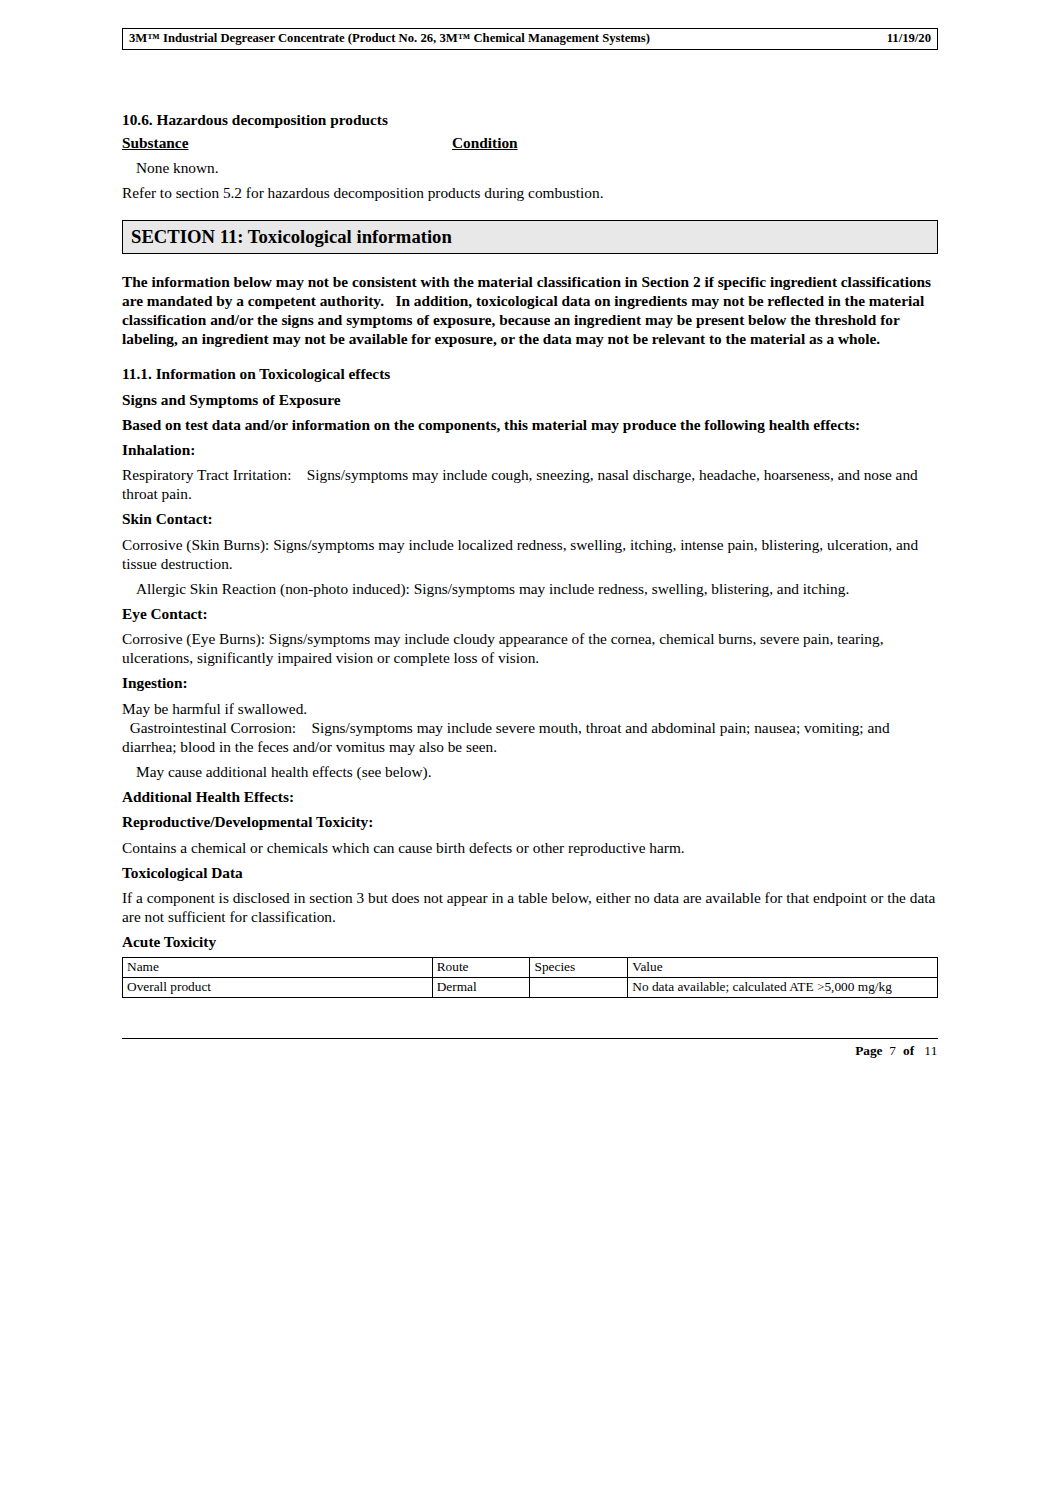11/19/20 3M™ Industrial Degreaser Concentrate (Product No. 26, 3M™ Chemical Management Systems)
10.6. Hazardous decomposition products
Substance Condition
None known.
Refer to section 5.2 for hazardous decomposition products during combustion.
SECTION 11: Toxicological information
The information below may not be consistent with the material classification in Section 2 if specific ingredient classifications are mandated by a competent authority. In addition, toxicological data on ingredients may not be reflected in the material classification and/or the signs and symptoms of exposure, because an ingredient may be present below the threshold for labeling, an ingredient may not be available for exposure, or the data may not be relevant to the material as a whole.
11.1. Information on Toxicological effects
Signs and Symptoms of Exposure
Based on test data and/or information on the components, this material may produce the following health effects:
Inhalation:
Respiratory Tract Irritation: Signs/symptoms may include cough, sneezing, nasal discharge, headache, hoarseness, and nose and throat pain.
Skin Contact:
Corrosive (Skin Burns): Signs/symptoms may include localized redness, swelling, itching, intense pain, blistering, ulceration, and tissue destruction.
Allergic Skin Reaction (non-photo induced): Signs/symptoms may include redness, swelling, blistering, and itching.
Eye Contact:
Corrosive (Eye Burns): Signs/symptoms may include cloudy appearance of the cornea, chemical burns, severe pain, tearing, ulcerations, significantly impaired vision or complete loss of vision.
Ingestion:
May be harmful if swallowed.
Gastrointestinal Corrosion: Signs/symptoms may include severe mouth, throat and abdominal pain; nausea; vomiting; and diarrhea; blood in the feces and/or vomitus may also be seen.
May cause additional health effects (see below).
Additional Health Effects:
Reproductive/Developmental Toxicity:
Contains a chemical or chemicals which can cause birth defects or other reproductive harm.
Toxicological Data
If a component is disclosed in section 3 but does not appear in a table below, either no data are available for that endpoint or the data are not sufficient for classification.
Acute Toxicity
| Name | Route | Species | Value |
| --- | --- | --- | --- |
| Overall product | Dermal | | No data available; calculated ATE >5,000 mg/kg |
Page 7 of 11